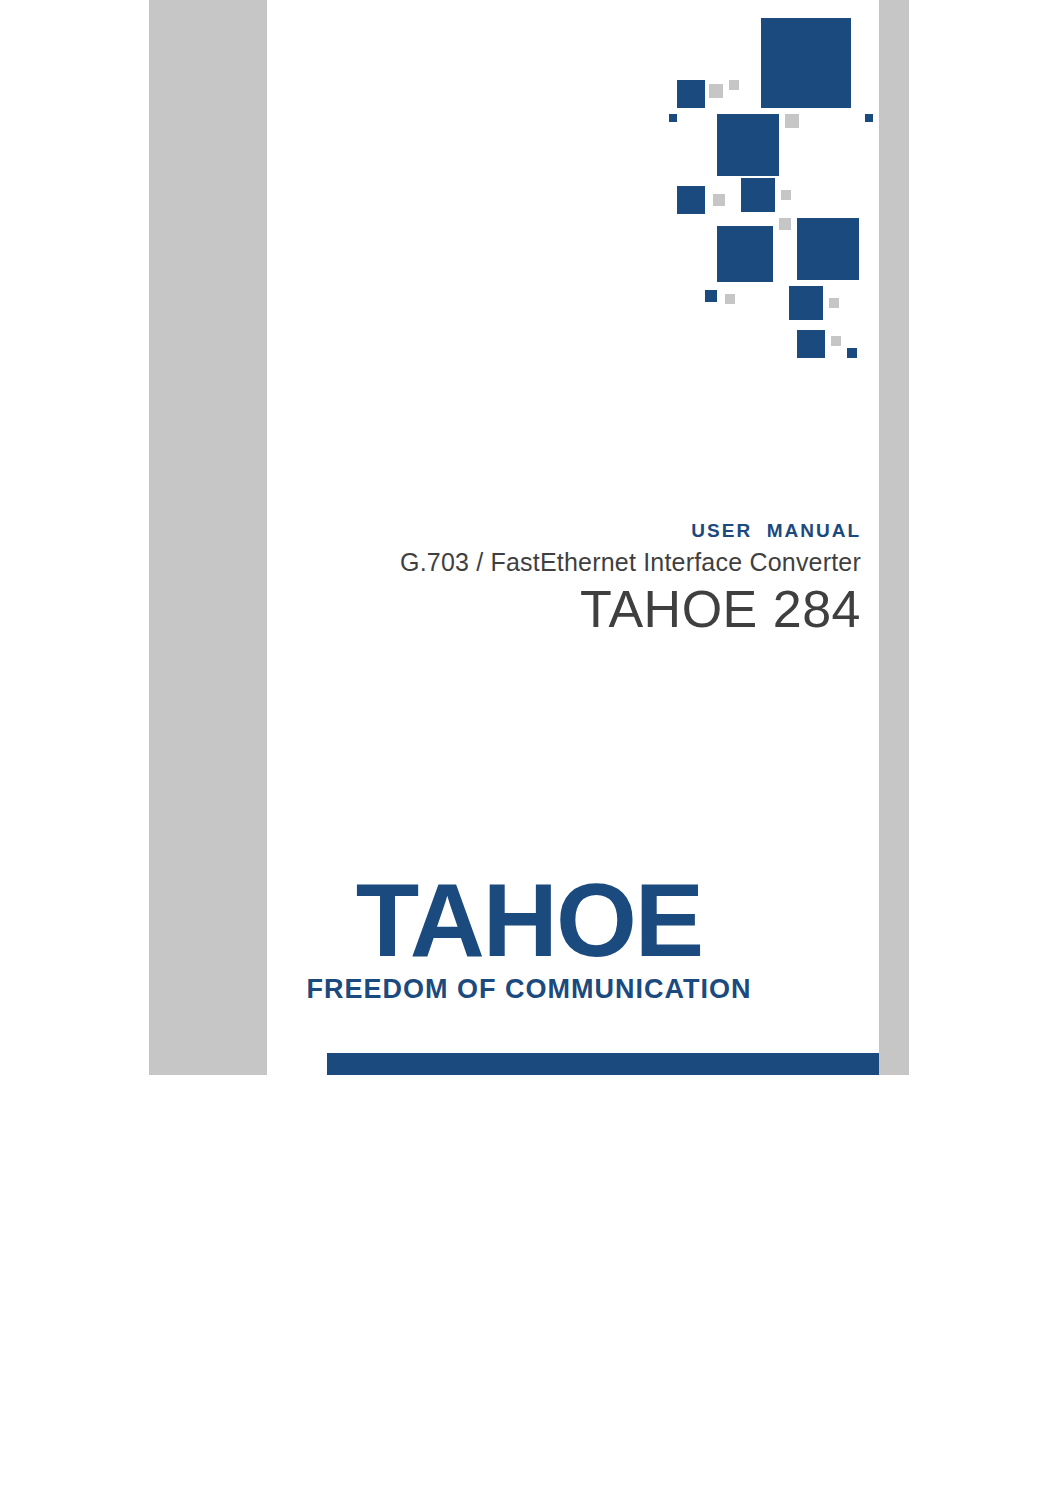USER MANUAL
G.703 / FastEthernet Interface Converter
TAHOE 284
TAHOE
FREEDOM OF COMMUNICATION
Cover page of the TAHOE 284 G.703 / FastEthernet Interface Converter user manual.